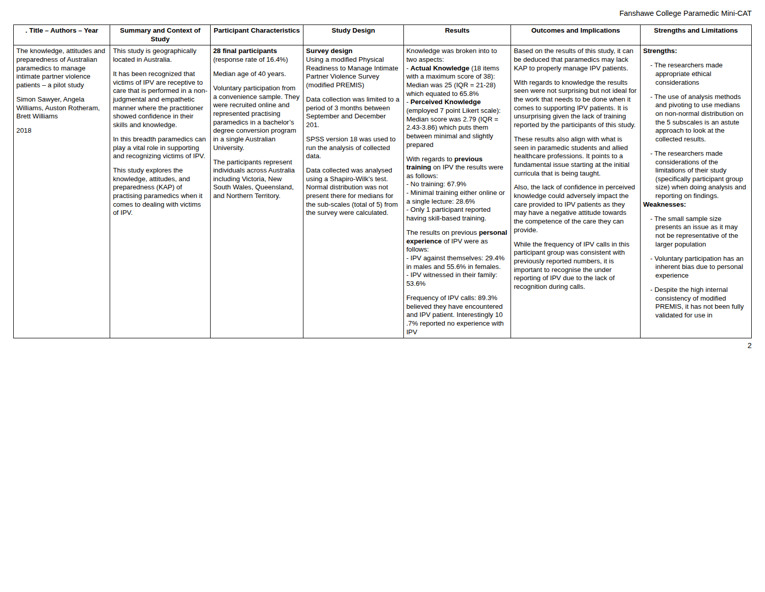Fanshawe College Paramedic Mini-CAT
| . Title – Authors – Year | Summary and Context of Study | Participant Characteristics | Study Design | Results | Outcomes and Implications | Strengths and Limitations |
| --- | --- | --- | --- | --- | --- | --- |
| The knowledge, attitudes and preparedness of Australian paramedics to manage intimate partner violence patients – a pilot study Simon Sawyer, Angela Williams, Auston Rotheram, Brett Williams 2018 | This study is geographically located in Australia. It has been recognized that victims of IPV are receptive to care that is performed in a non-judgmental and empathetic manner where the practitioner showed confidence in their skills and knowledge. In this breadth paramedics can play a vital role in supporting and recognizing victims of IPV. This study explores the knowledge, attitudes, and preparedness (KAP) of practising paramedics when it comes to dealing with victims of IPV. | 28 final participants (response rate of 16.4%) Median age of 40 years. Voluntary participation from a convenience sample. They were recruited online and represented practising paramedics in a bachelor’s degree conversion program in a single Australian University. The participants represent individuals across Australia including Victoria, New South Wales, Queensland, and Northern Territory. | Survey design Using a modified Physical Readiness to Manage Intimate Partner Violence Survey (modified PREMIS) Data collection was limited to a period of 3 months between September and December 201. SPSS version 18 was used to run the analysis of collected data. Data collected was analysed using a Shapiro-Wilk’s test. Normal distribution was not present there for medians for the sub-scales (total of 5) from the survey were calculated. | Knowledge was broken into to two aspects: - Actual Knowledge (18 items with a maximum score of 38): Median was 25 (IQR = 21-28) which equated to 65.8% - Perceived Knowledge (employed 7 point Likert scale): Median score was 2.79 (IQR = 2.43-3.86) which puts them between minimal and slightly prepared With regards to previous training on IPV the results were as follows: - No training: 67.9% - Minimal training either online or a single lecture: 28.6% - Only 1 participant reported having skill-based training. The results on previous personal experience of IPV were as follows: - IPV against themselves: 29.4% in males and 55.6% in females. - IPV witnessed in their family: 53.6% Frequency of IPV calls: 89.3% believed they have encountered and IPV patient. Interestingly 10 .7% reported no experience with IPV | Based on the results of this study, it can be deduced that paramedics may lack KAP to properly manage IPV patients. With regards to knowledge the results seen were not surprising but not ideal for the work that needs to be done when it comes to supporting IPV patients. It is unsurprising given the lack of training reported by the participants of this study. These results also align with what is seen in paramedic students and allied healthcare professions. It points to a fundamental issue starting at the initial curricula that is being taught. Also, the lack of confidence in perceived knowledge could adversely impact the care provided to IPV patients as they may have a negative attitude towards the competence of the care they can provide. While the frequency of IPV calls in this participant group was consistent with previously reported numbers, it is important to recognise the under reporting of IPV due to the lack of recognition during calls. | Strengths: - The researchers made appropriate ethical considerations - The use of analysis methods and pivoting to use medians on non-normal distribution on the 5 subscales is an astute approach to look at the collected results. - The researchers made considerations of the limitations of their study (specifically participant group size) when doing analysis and reporting on findings. Weaknesses: - The small sample size presents an issue as it may not be representative of the larger population - Voluntary participation has an inherent bias due to personal experience - Despite the high internal consistency of modified PREMIS, it has not been fully validated for use in |
2